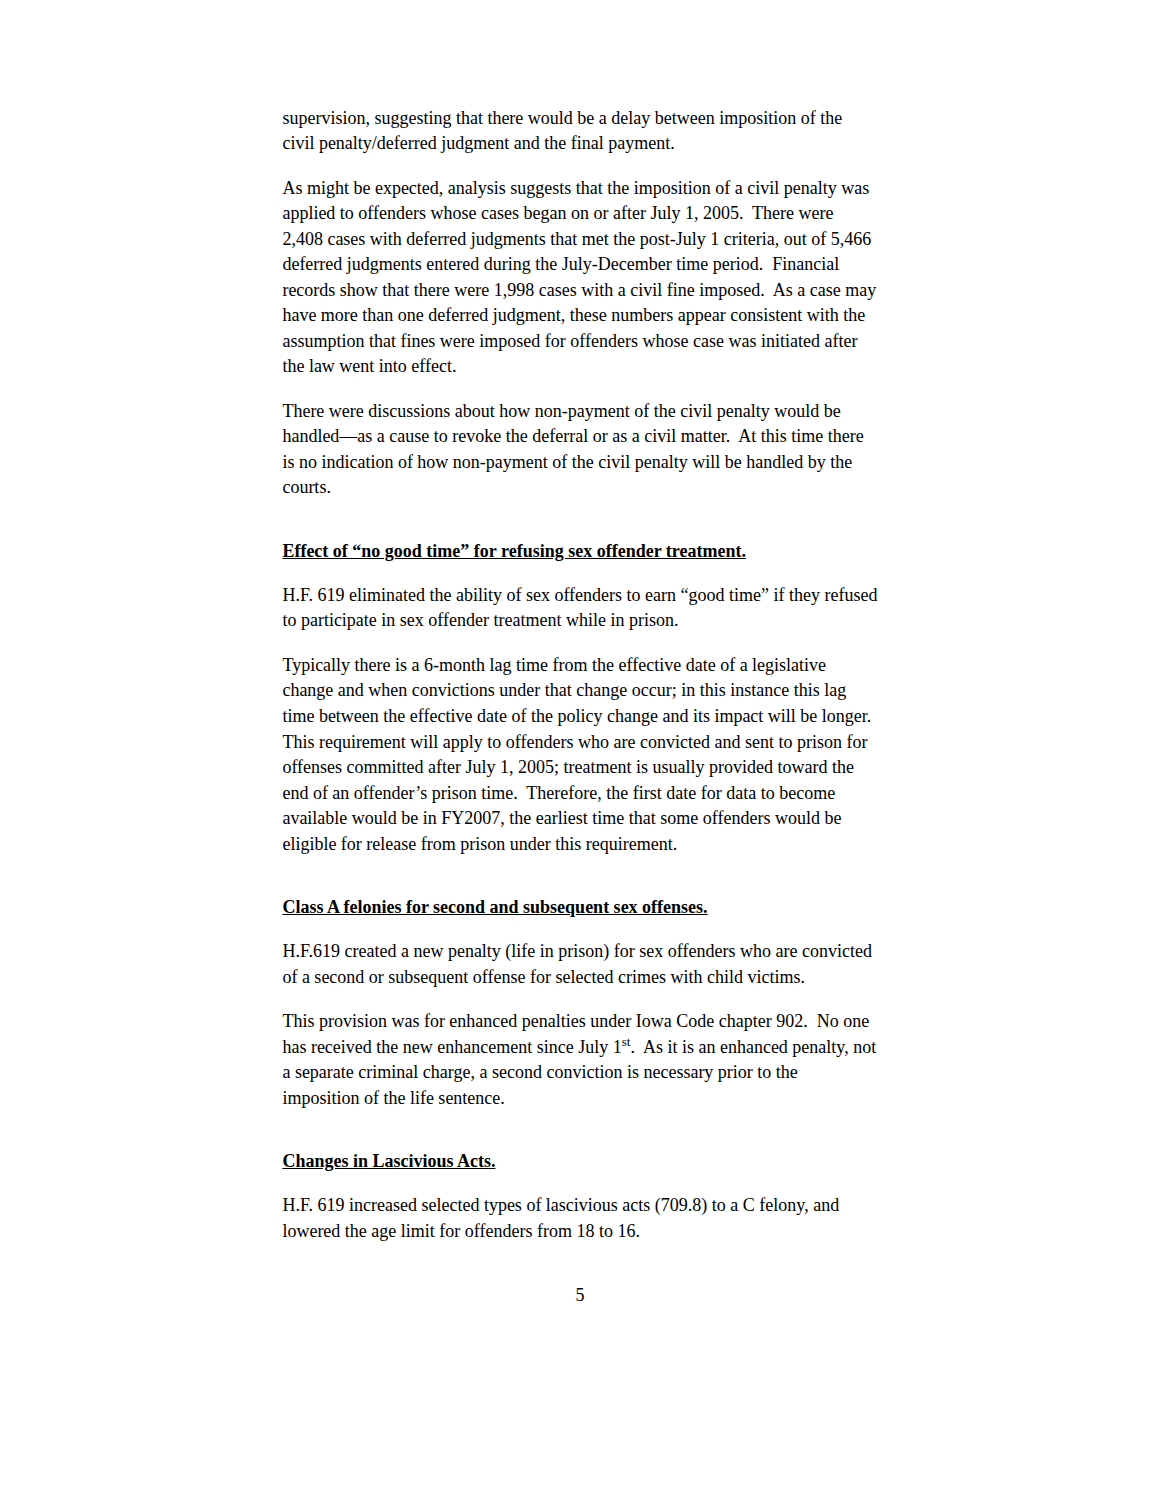supervision, suggesting that there would be a delay between imposition of the civil penalty/deferred judgment and the final payment.
As might be expected, analysis suggests that the imposition of a civil penalty was applied to offenders whose cases began on or after July 1, 2005. There were 2,408 cases with deferred judgments that met the post-July 1 criteria, out of 5,466 deferred judgments entered during the July-December time period. Financial records show that there were 1,998 cases with a civil fine imposed. As a case may have more than one deferred judgment, these numbers appear consistent with the assumption that fines were imposed for offenders whose case was initiated after the law went into effect.
There were discussions about how non-payment of the civil penalty would be handled—as a cause to revoke the deferral or as a civil matter. At this time there is no indication of how non-payment of the civil penalty will be handled by the courts.
Effect of “no good time” for refusing sex offender treatment.
H.F. 619 eliminated the ability of sex offenders to earn “good time” if they refused to participate in sex offender treatment while in prison.
Typically there is a 6-month lag time from the effective date of a legislative change and when convictions under that change occur; in this instance this lag time between the effective date of the policy change and its impact will be longer. This requirement will apply to offenders who are convicted and sent to prison for offenses committed after July 1, 2005; treatment is usually provided toward the end of an offender’s prison time. Therefore, the first date for data to become available would be in FY2007, the earliest time that some offenders would be eligible for release from prison under this requirement.
Class A felonies for second and subsequent sex offenses.
H.F.619 created a new penalty (life in prison) for sex offenders who are convicted of a second or subsequent offense for selected crimes with child victims.
This provision was for enhanced penalties under Iowa Code chapter 902. No one has received the new enhancement since July 1st. As it is an enhanced penalty, not a separate criminal charge, a second conviction is necessary prior to the imposition of the life sentence.
Changes in Lascivious Acts.
H.F. 619 increased selected types of lascivious acts (709.8) to a C felony, and lowered the age limit for offenders from 18 to 16.
5